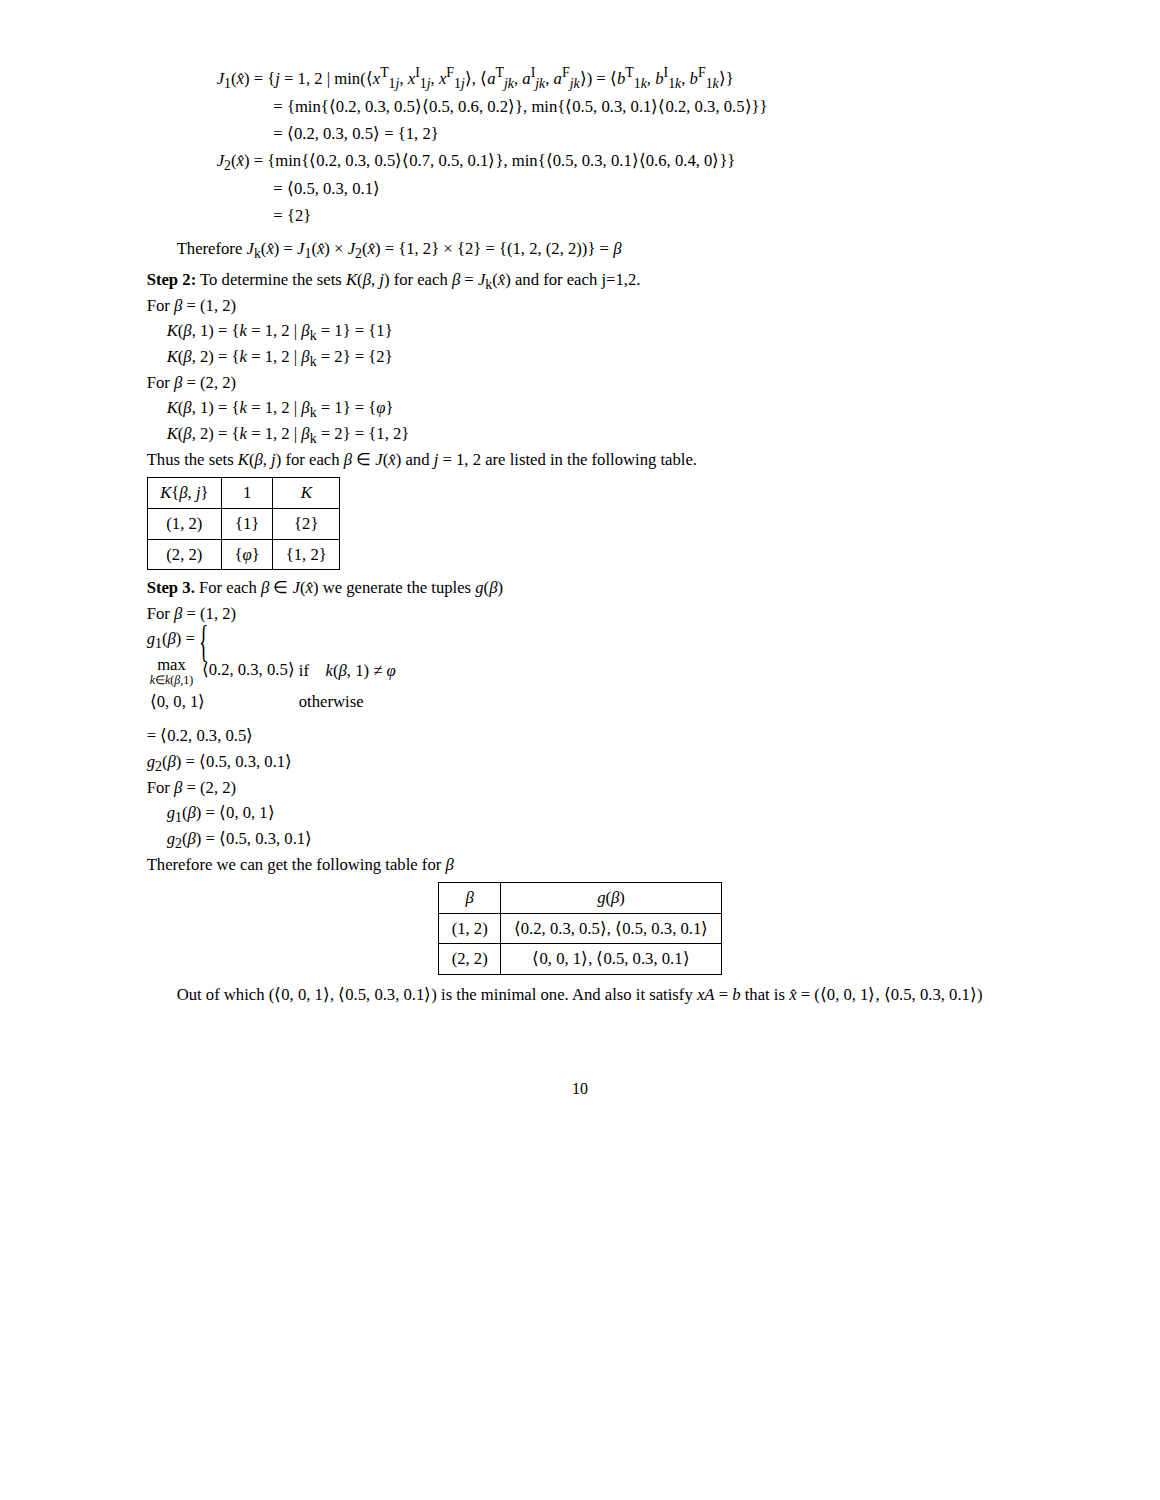J1(x̂) = {j = 1, 2 | min(⟨xT1j, xI1j, xF1j⟩, ⟨aTjk, aIjk, aFjk⟩) = ⟨bT1k, bI1k, bF1k⟩}
= {min{⟨0.2, 0.3, 0.5⟩⟨0.5, 0.6, 0.2⟩}, min{⟨0.5, 0.3, 0.1⟩⟨0.2, 0.3, 0.5⟩}}
= ⟨0.2, 0.3, 0.5⟩ = {1, 2}
J2(x̂) = {min{⟨0.2, 0.3, 0.5⟩⟨0.7, 0.5, 0.1⟩}, min{⟨0.5, 0.3, 0.1⟩⟨0.6, 0.4, 0⟩}}
= ⟨0.5, 0.3, 0.1⟩
= {2}
Therefore Jk(x̂) = J1(x̂) × J2(x̂) = {1, 2} × {2} = {(1, 2, (2, 2))} = β
Step 2: To determine the sets K(β, j) for each β = Jk(x̂) and for each j=1,2.
For β = (1, 2)
K(β, 1) = {k = 1, 2 | βk = 1} = {1}
K(β, 2) = {k = 1, 2 | βk = 2} = {2}
For β = (2, 2)
K(β, 1) = {k = 1, 2 | βk = 1} = {φ}
K(β, 2) = {k = 1, 2 | βk = 2} = {1, 2}
Thus the sets K(β, j) for each β ∈ J(x̂) and j = 1, 2 are listed in the following table.
| K { β , j } | 1 | K |
| --- | --- | --- |
| (1, 2) | {1} | {2} |
| (2, 2) | { φ } | {1, 2} |
Step 3. For each β ∈ J(x̂) we generate the tuples g(β)
For β = (1, 2)
g1(β) = {
| max k ∈ k ( β ,1) ⟨0.2, 0.3, 0.5⟩ | if k ( β , 1) ≠ φ |
| ⟨0, 0, 1⟩ | otherwise |
= ⟨0.2, 0.3, 0.5⟩
g2(β) = ⟨0.5, 0.3, 0.1⟩
For β = (2, 2)
g1(β) = ⟨0, 0, 1⟩
g2(β) = ⟨0.5, 0.3, 0.1⟩
Therefore we can get the following table for β
| β | g ( β ) |
| --- | --- |
| (1, 2) | ⟨0.2, 0.3, 0.5⟩, ⟨0.5, 0.3, 0.1⟩ |
| (2, 2) | ⟨0, 0, 1⟩, ⟨0.5, 0.3, 0.1⟩ |
Out of which (⟨0, 0, 1⟩, ⟨0.5, 0.3, 0.1⟩) is the minimal one. And also it satisfy xA = b that is x̂ = (⟨0, 0, 1⟩, ⟨0.5, 0.3, 0.1⟩)
10